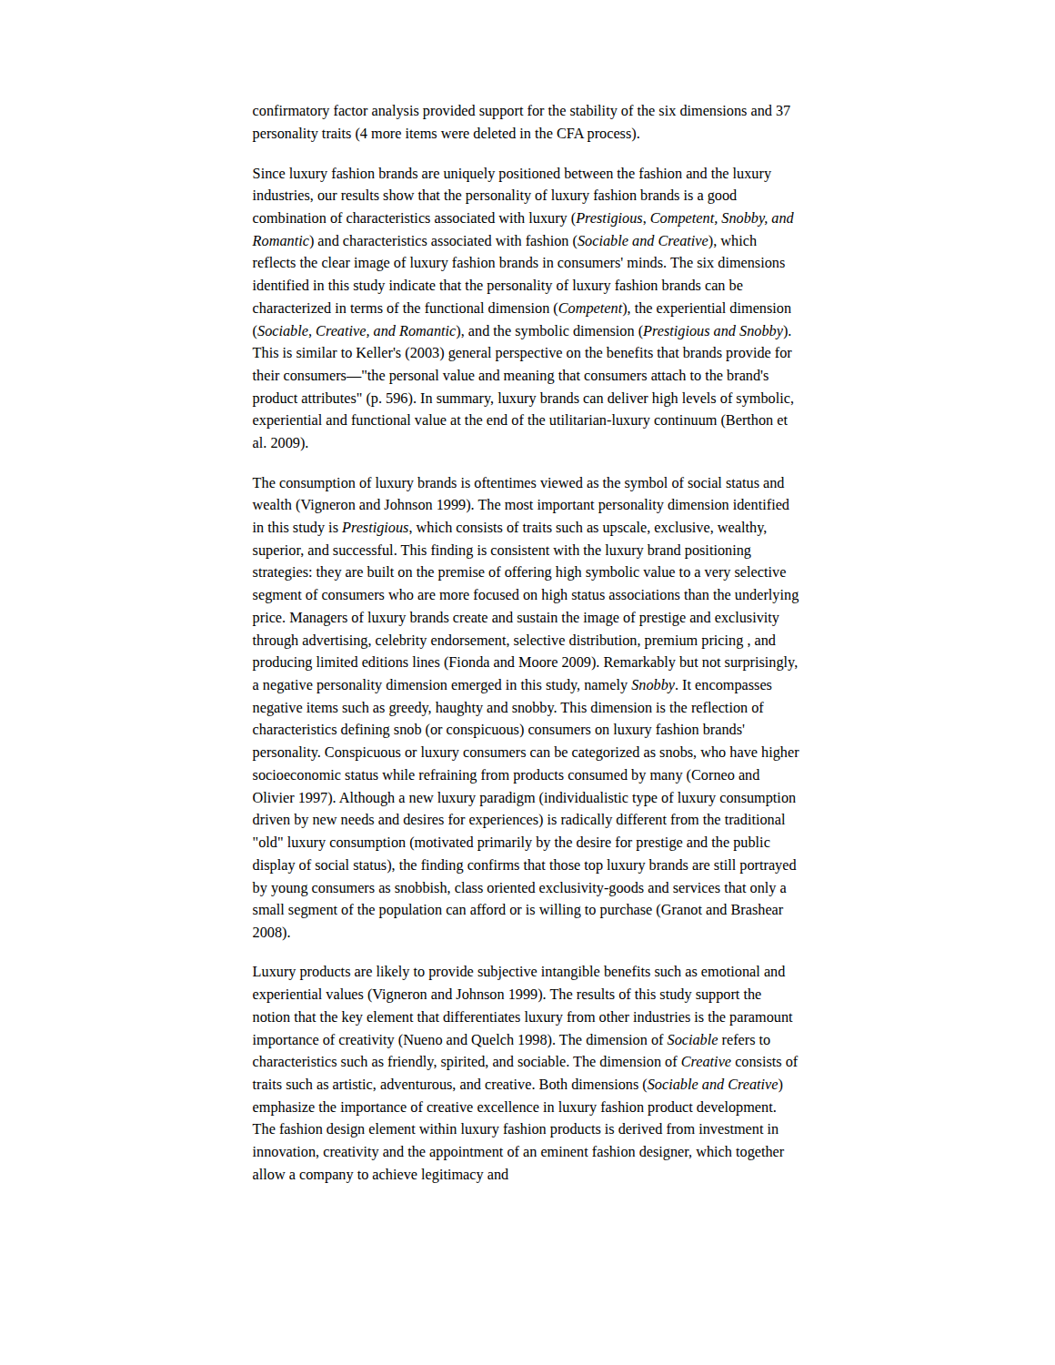confirmatory factor analysis provided support for the stability of the six dimensions and 37 personality traits (4 more items were deleted in the CFA process).
Since luxury fashion brands are uniquely positioned between the fashion and the luxury industries, our results show that the personality of luxury fashion brands is a good combination of characteristics associated with luxury (Prestigious, Competent, Snobby, and Romantic) and characteristics associated with fashion (Sociable and Creative), which reflects the clear image of luxury fashion brands in consumers' minds. The six dimensions identified in this study indicate that the personality of luxury fashion brands can be characterized in terms of the functional dimension (Competent), the experiential dimension (Sociable, Creative, and Romantic), and the symbolic dimension (Prestigious and Snobby). This is similar to Keller's (2003) general perspective on the benefits that brands provide for their consumers—"the personal value and meaning that consumers attach to the brand's product attributes" (p. 596). In summary, luxury brands can deliver high levels of symbolic, experiential and functional value at the end of the utilitarian-luxury continuum (Berthon et al. 2009).
The consumption of luxury brands is oftentimes viewed as the symbol of social status and wealth (Vigneron and Johnson 1999). The most important personality dimension identified in this study is Prestigious, which consists of traits such as upscale, exclusive, wealthy, superior, and successful. This finding is consistent with the luxury brand positioning strategies: they are built on the premise of offering high symbolic value to a very selective segment of consumers who are more focused on high status associations than the underlying price. Managers of luxury brands create and sustain the image of prestige and exclusivity through advertising, celebrity endorsement, selective distribution, premium pricing , and producing limited editions lines (Fionda and Moore 2009). Remarkably but not surprisingly, a negative personality dimension emerged in this study, namely Snobby. It encompasses negative items such as greedy, haughty and snobby. This dimension is the reflection of characteristics defining snob (or conspicuous) consumers on luxury fashion brands' personality. Conspicuous or luxury consumers can be categorized as snobs, who have higher socioeconomic status while refraining from products consumed by many (Corneo and Olivier 1997). Although a new luxury paradigm (individualistic type of luxury consumption driven by new needs and desires for experiences) is radically different from the traditional "old" luxury consumption (motivated primarily by the desire for prestige and the public display of social status), the finding confirms that those top luxury brands are still portrayed by young consumers as snobbish, class oriented exclusivity-goods and services that only a small segment of the population can afford or is willing to purchase (Granot and Brashear 2008).
Luxury products are likely to provide subjective intangible benefits such as emotional and experiential values (Vigneron and Johnson 1999). The results of this study support the notion that the key element that differentiates luxury from other industries is the paramount importance of creativity (Nueno and Quelch 1998). The dimension of Sociable refers to characteristics such as friendly, spirited, and sociable. The dimension of Creative consists of traits such as artistic, adventurous, and creative. Both dimensions (Sociable and Creative) emphasize the importance of creative excellence in luxury fashion product development. The fashion design element within luxury fashion products is derived from investment in innovation, creativity and the appointment of an eminent fashion designer, which together allow a company to achieve legitimacy and